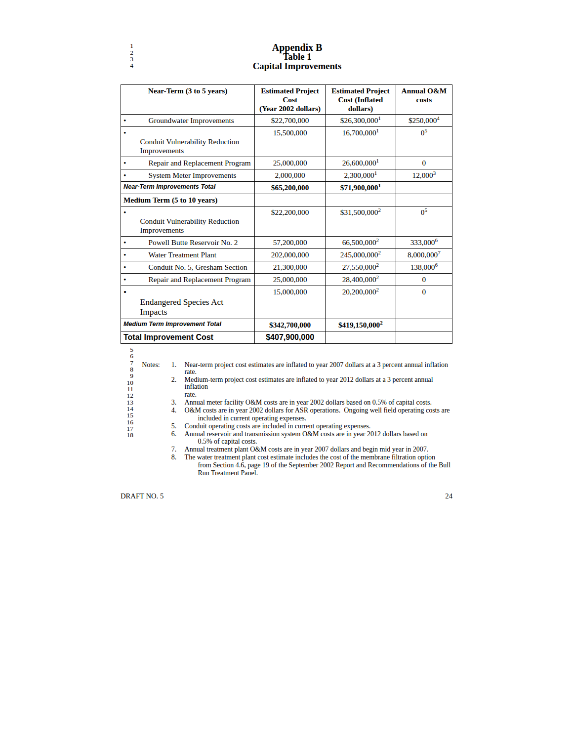1
2
3
4
Appendix B
Table 1
Capital Improvements
| Near-Term (3 to 5 years) | Estimated Project Cost (Year 2002 dollars) | Estimated Project Cost (Inflated dollars) | Annual O&M costs |
| --- | --- | --- | --- |
| • Groundwater Improvements | $22,700,000 | $26,300,000 1 | $250,000 4 |
| • Conduit Vulnerability Reduction Improvements | 15,500,000 | 16,700,000 1 | 0 5 |
| • Repair and Replacement Program | 25,000,000 | 26,600,000 1 | 0 |
| • System Meter Improvements | 2,000,000 | 2,300,000 1 | 12,000 3 |
| Near-Term Improvements Total | $65,200,000 | $71,900,000 1 | |
| Medium Term (5 to 10 years) | | | |
| • Conduit Vulnerability Reduction Improvements | $22,200,000 | $31,500,000 2 | 0 5 |
| • Powell Butte Reservoir No. 2 | 57,200,000 | 66,500,000 2 | 333,000 6 |
| • Water Treatment Plant | 202,000,000 | 245,000,000 2 | 8,000,000 7 |
| • Conduit No. 5, Gresham Section | 21,300,000 | 27,550,000 2 | 138,000 6 |
| • Repair and Replacement Program | 25,000,000 | 28,400,000 2 | 0 |
| • Endangered Species Act Impacts | 15,000,000 | 20,200,000 2 | 0 |
| Medium Term Improvement Total | $342,700,000 | $419,150,000 2 | |
| Total Improvement Cost | $407,900,000 | | |
5
6
7
8
9
10
11
12
13
14
15
16
17
18
| Notes: | 1. | Near-term project cost estimates are inflated to year 2007 dollars at a 3 percent annual inflation rate. |
| | 2. | Medium-term project cost estimates are inflated to year 2012 dollars at a 3 percent annual inflation |
| | | rate. |
| | 3. | Annual meter facility O&M costs are in year 2002 dollars based on 0.5% of capital costs. |
| | 4. | O&M costs are in year 2002 dollars for ASR operations. Ongoing well field operating costs are |
| | | included in current operating expenses. |
| | 5. | Conduit operating costs are included in current operating expenses. |
| | 6. | Annual reservoir and transmission system O&M costs are in year 2012 dollars based on |
| | | 0.5% of capital costs. |
| | 7. | Annual treatment plant O&M costs are in year 2007 dollars and begin mid year in 2007. |
| | 8. | The water treatment plant cost estimate includes the cost of the membrane filtration option |
| | | from Section 4.6, page 19 of the September 2002 Report and Recommendations of the Bull |
| | | Run Treatment Panel. |
DRAFT NO. 5 24